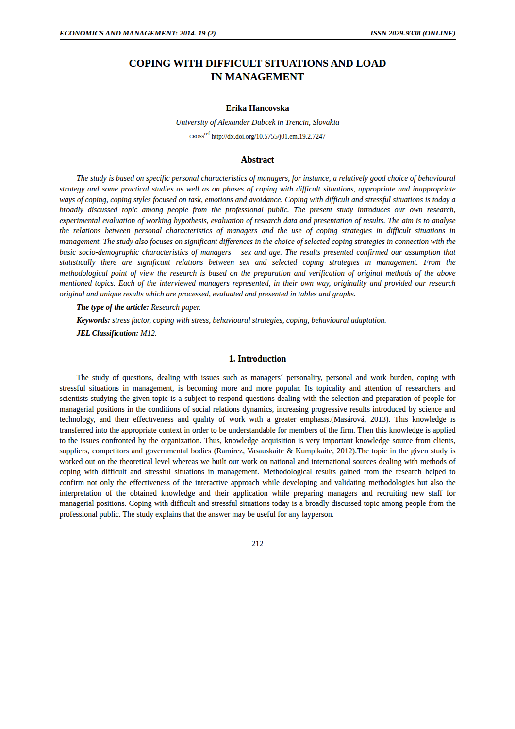ECONOMICS AND MANAGEMENT: 2014. 19 (2) ISSN 2029-9338 (ONLINE)
Coping with Difficult Situations and Load
in Management
Erika Hancovska
University of Alexander Dubcek in Trencin, Slovakia
crossref http://dx.doi.org/10.5755/j01.em.19.2.7247
Abstract
The study is based on specific personal characteristics of managers, for instance, a relatively good choice of behavioural strategy and some practical studies as well as on phases of coping with difficult situations, appropriate and inappropriate ways of coping, coping styles focused on task, emotions and avoidance. Coping with difficult and stressful situations is today a broadly discussed topic among people from the professional public. The present study introduces our own research, experimental evaluation of working hypothesis, evaluation of research data and presentation of results. The aim is to analyse the relations between personal characteristics of managers and the use of coping strategies in difficult situations in management. The study also focuses on significant differences in the choice of selected coping strategies in connection with the basic socio-demographic characteristics of managers – sex and age. The results presented confirmed our assumption that statistically there are significant relations between sex and selected coping strategies in management. From the methodological point of view the research is based on the preparation and verification of original methods of the above mentioned topics. Each of the interviewed managers represented, in their own way, originality and provided our research original and unique results which are processed, evaluated and presented in tables and graphs.
The type of the article: Research paper.
Keywords: stress factor, coping with stress, behavioural strategies, coping, behavioural adaptation.
JEL Classification: M12.
1. Introduction
The study of questions, dealing with issues such as managers´ personality, personal and work burden, coping with stressful situations in management, is becoming more and more popular. Its topicality and attention of researchers and scientists studying the given topic is a subject to respond questions dealing with the selection and preparation of people for managerial positions in the conditions of social relations dynamics, increasing progressive results introduced by science and technology, and their effectiveness and quality of work with a greater emphasis.(Masárová, 2013). This knowledge is transferred into the appropriate context in order to be understandable for members of the firm. Then this knowledge is applied to the issues confronted by the organization. Thus, knowledge acquisition is very important knowledge source from clients, suppliers, competitors and governmental bodies (Ramírez, Vasauskaite & Kumpikaite, 2012).The topic in the given study is worked out on the theoretical level whereas we built our work on national and international sources dealing with methods of coping with difficult and stressful situations in management. Methodological results gained from the research helped to confirm not only the effectiveness of the interactive approach while developing and validating methodologies but also the interpretation of the obtained knowledge and their application while preparing managers and recruiting new staff for managerial positions. Coping with difficult and stressful situations today is a broadly discussed topic among people from the professional public. The study explains that the answer may be useful for any layperson.
212